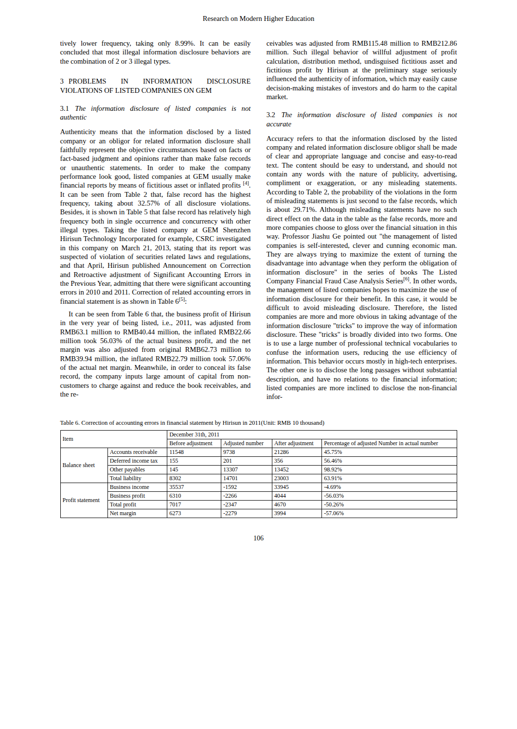Research on Modern Higher Education
tively lower frequency, taking only 8.99%. It can be easily concluded that most illegal information disclosure behaviors are the combination of 2 or 3 illegal types.
3 PROBLEMS IN INFORMATION DISCLOSURE VIOLATIONS OF LISTED COMPANIES ON GEM
3.1 The information disclosure of listed companies is not authentic
Authenticity means that the information disclosed by a listed company or an obligor for related information disclosure shall faithfully represent the objective circumstances based on facts or fact-based judgment and opinions rather than make false records or unauthentic statements. In order to make the company performance look good, listed companies at GEM usually make financial reports by means of fictitious asset or inflated profits [4]. It can be seen from Table 2 that, false record has the highest frequency, taking about 32.57% of all disclosure violations. Besides, it is shown in Table 5 that false record has relatively high frequency both in single occurrence and concurrency with other illegal types. Taking the listed company at GEM Shenzhen Hirisun Technology Incorporated for example, CSRC investigated in this company on March 21, 2013, stating that its report was suspected of violation of securities related laws and regulations, and that April, Hirisun published Announcement on Correction and Retroactive adjustment of Significant Accounting Errors in the Previous Year, admitting that there were significant accounting errors in 2010 and 2011. Correction of related accounting errors in financial statement is as shown in Table 6[5]:
It can be seen from Table 6 that, the business profit of Hirisun in the very year of being listed, i.e., 2011, was adjusted from RMB63.1 million to RMB40.44 million, the inflated RMB22.66 million took 56.03% of the actual business profit, and the net margin was also adjusted from original RMB62.73 million to RMB39.94 million, the inflated RMB22.79 million took 57.06% of the actual net margin. Meanwhile, in order to conceal its false record, the company inputs large amount of capital from non-customers to charge against and reduce the book receivables, and the re-
ceivables was adjusted from RMB115.48 million to RMB212.86 million. Such illegal behavior of willful adjustment of profit calculation, distribution method, undisguised fictitious asset and fictitious profit by Hirisun at the preliminary stage seriously influenced the authenticity of information, which may easily cause decision-making mistakes of investors and do harm to the capital market.
3.2 The information disclosure of listed companies is not accurate
Accuracy refers to that the information disclosed by the listed company and related information disclosure obligor shall be made of clear and appropriate language and concise and easy-to-read text. The content should be easy to understand, and should not contain any words with the nature of publicity, advertising, compliment or exaggeration, or any misleading statements. According to Table 2, the probability of the violations in the form of misleading statements is just second to the false records, which is about 29.71%. Although misleading statements have no such direct effect on the data in the table as the false records, more and more companies choose to gloss over the financial situation in this way. Professor Jiashu Ge pointed out "the management of listed companies is self-interested, clever and cunning economic man. They are always trying to maximize the extent of turning the disadvantage into advantage when they perform the obligation of information disclosure" in the series of books The Listed Company Financial Fraud Case Analysis Series[6]. In other words, the management of listed companies hopes to maximize the use of information disclosure for their benefit. In this case, it would be difficult to avoid misleading disclosure. Therefore, the listed companies are more and more obvious in taking advantage of the information disclosure "tricks" to improve the way of information disclosure. These "tricks" is broadly divided into two forms. One is to use a large number of professional technical vocabularies to confuse the information users, reducing the use efficiency of information. This behavior occurs mostly in high-tech enterprises. The other one is to disclose the long passages without substantial description, and have no relations to the financial information; listed companies are more inclined to disclose the non-financial infor-
Table 6. Correction of accounting errors in financial statement by Hirisun in 2011(Unit: RMB 10 thousand)
| Item | December 31th, 2011 |
| Before adjustment | Adjusted number | After adjustment | Percentage of adjusted Number in actual number |
| Balance sheet | Accounts receivable | 11548 | 9738 | 21286 | 45.75% |
| Deferred income tax | 155 | 201 | 356 | 56.46% |
| Other payables | 145 | 13307 | 13452 | 98.92% |
| Total liability | 8302 | 14701 | 23003 | 63.91% |
| Profit statement | Business income | 35537 | -1592 | 33945 | -4.69% |
| Business profit | 6310 | -2266 | 4044 | -56.03% |
| Total profit | 7017 | -2347 | 4670 | -50.26% |
| Net margin | 6273 | -2279 | 3994 | -57.06% |
106